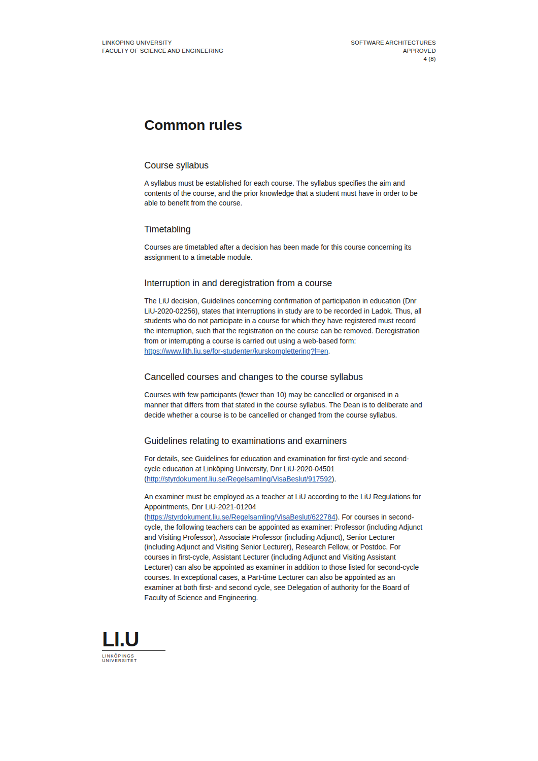Linköping University
Faculty of Science and Engineering
Software Architectures
Approved
4 (8)
Common rules
Course syllabus
A syllabus must be established for each course. The syllabus specifies the aim and contents of the course, and the prior knowledge that a student must have in order to be able to benefit from the course.
Timetabling
Courses are timetabled after a decision has been made for this course concerning its assignment to a timetable module.
Interruption in and deregistration from a course
The LiU decision, Guidelines concerning confirmation of participation in education (Dnr LiU-2020-02256), states that interruptions in study are to be recorded in Ladok. Thus, all students who do not participate in a course for which they have registered must record the interruption, such that the registration on the course can be removed. Deregistration from or interrupting a course is carried out using a web-based form: https://www.lith.liu.se/for-studenter/kurskomplettering?l=en.
Cancelled courses and changes to the course syllabus
Courses with few participants (fewer than 10) may be cancelled or organised in a manner that differs from that stated in the course syllabus. The Dean is to deliberate and decide whether a course is to be cancelled or changed from the course syllabus.
Guidelines relating to examinations and examiners
For details, see Guidelines for education and examination for first-cycle and second-cycle education at Linköping University, Dnr LiU-2020-04501 (http://styrdokument.liu.se/Regelsamling/VisaBeslut/917592).
An examiner must be employed as a teacher at LiU according to the LiU Regulations for Appointments, Dnr LiU-2021-01204 (https://styrdokument.liu.se/Regelsamling/VisaBeslut/622784). For courses in second-cycle, the following teachers can be appointed as examiner: Professor (including Adjunct and Visiting Professor), Associate Professor (including Adjunct), Senior Lecturer (including Adjunct and Visiting Senior Lecturer), Research Fellow, or Postdoc. For courses in first-cycle, Assistant Lecturer (including Adjunct and Visiting Assistant Lecturer) can also be appointed as examiner in addition to those listed for second-cycle courses. In exceptional cases, a Part-time Lecturer can also be appointed as an examiner at both first- and second cycle, see Delegation of authority for the Board of Faculty of Science and Engineering.
LI.U
Linköpings universitet